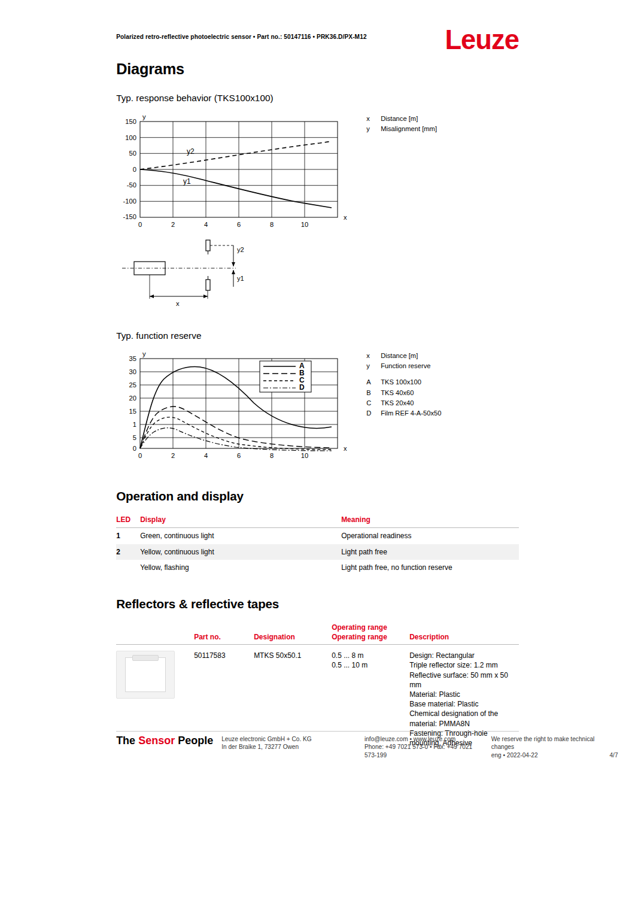Polarized retro-reflective photoelectric sensor • Part no.: 50147116 • PRK36.D/PX-M12
Leuze
Diagrams
Typ. response behavior (TKS100x100)
150 100 50 0 -50 -100 -150 0 2 4 6 8 10 y x y2 y1 y2 y1 x
| x | Distance [m] |
| y | Misalignment [mm] |
Typ. function reserve
35 30 25 20 15 1 5 0 0 2 4 6 8 10 y x A B C D
| x | Distance [m] |
| y | Function reserve |
| A | TKS 100x100 |
| B | TKS 40x60 |
| C | TKS 20x40 |
| D | Film REF 4-A-50x50 |
Operation and display
| LED | Display | Meaning |
| --- | --- | --- |
| 1 | Green, continuous light | Operational readiness |
| 2 | Yellow, continuous light | Light path free |
| | Yellow, flashing | Light path free, no function reserve |
Reflectors & reflective tapes
| | Part no. | Designation | Operating range Operating range | Description |
| --- | --- | --- | --- | --- |
| | 50117583 | MTKS 50x50.1 | 0.5 ... 8 m 0.5 ... 10 m | Design: Rectangular Triple reflector size: 1.2 mm Reflective surface: 50 mm x 50 mm Material: Plastic Base material: Plastic Chemical designation of the material: PMMA8N Fastening: Through-hole mounting, Adhesive |
The Sensor People
Leuze electronic GmbH + Co. KG
In der Braike 1, 73277 Owen
info@leuze.com • www.leuze.com
Phone: +49 7021 573-0 • Fax: +49 7021 573-199
We reserve the right to make technical changes
eng • 2022-04-22 4/7